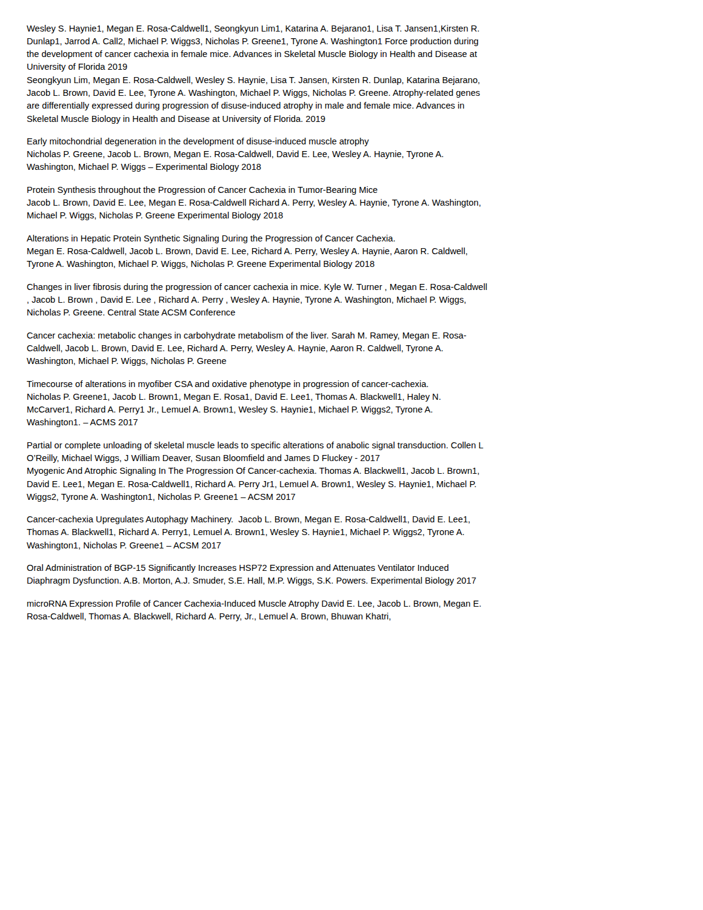Wesley S. Haynie1, Megan E. Rosa-Caldwell1, Seongkyun Lim1, Katarina A. Bejarano1, Lisa T. Jansen1,Kirsten R. Dunlap1, Jarrod A. Call2, Michael P. Wiggs3, Nicholas P. Greene1, Tyrone A. Washington1 Force production during the development of cancer cachexia in female mice. Advances in Skeletal Muscle Biology in Health and Disease at University of Florida 2019
Seongkyun Lim, Megan E. Rosa-Caldwell, Wesley S. Haynie, Lisa T. Jansen, Kirsten R. Dunlap, Katarina Bejarano, Jacob L. Brown, David E. Lee, Tyrone A. Washington, Michael P. Wiggs, Nicholas P. Greene. Atrophy-related genes are differentially expressed during progression of disuse-induced atrophy in male and female mice. Advances in Skeletal Muscle Biology in Health and Disease at University of Florida. 2019
Early mitochondrial degeneration in the development of disuse-induced muscle atrophy
Nicholas P. Greene, Jacob L. Brown, Megan E. Rosa-Caldwell, David E. Lee, Wesley A. Haynie, Tyrone A. Washington, Michael P. Wiggs – Experimental Biology 2018
Protein Synthesis throughout the Progression of Cancer Cachexia in Tumor-Bearing Mice
Jacob L. Brown, David E. Lee, Megan E. Rosa-Caldwell Richard A. Perry, Wesley A. Haynie, Tyrone A. Washington, Michael P. Wiggs, Nicholas P. Greene Experimental Biology 2018
Alterations in Hepatic Protein Synthetic Signaling During the Progression of Cancer Cachexia.
Megan E. Rosa-Caldwell, Jacob L. Brown, David E. Lee, Richard A. Perry, Wesley A. Haynie, Aaron R. Caldwell, Tyrone A. Washington, Michael P. Wiggs, Nicholas P. Greene Experimental Biology 2018
Changes in liver fibrosis during the progression of cancer cachexia in mice. Kyle W. Turner , Megan E. Rosa-Caldwell , Jacob L. Brown , David E. Lee , Richard A. Perry , Wesley A. Haynie, Tyrone A. Washington, Michael P. Wiggs, Nicholas P. Greene. Central State ACSM Conference
Cancer cachexia: metabolic changes in carbohydrate metabolism of the liver. Sarah M. Ramey, Megan E. Rosa-Caldwell, Jacob L. Brown, David E. Lee, Richard A. Perry, Wesley A. Haynie, Aaron R. Caldwell, Tyrone A. Washington, Michael P. Wiggs, Nicholas P. Greene
Timecourse of alterations in myofiber CSA and oxidative phenotype in progression of cancer-cachexia.
Nicholas P. Greene1, Jacob L. Brown1, Megan E. Rosa1, David E. Lee1, Thomas A. Blackwell1, Haley N. McCarver1, Richard A. Perry1 Jr., Lemuel A. Brown1, Wesley S. Haynie1, Michael P. Wiggs2, Tyrone A. Washington1. – ACMS 2017
Partial or complete unloading of skeletal muscle leads to specific alterations of anabolic signal transduction. Collen L O’Reilly, Michael Wiggs, J William Deaver, Susan Bloomfield and James D Fluckey - 2017
Myogenic And Atrophic Signaling In The Progression Of Cancer-cachexia. Thomas A. Blackwell1, Jacob L. Brown1, David E. Lee1, Megan E. Rosa-Caldwell1, Richard A. Perry Jr1, Lemuel A. Brown1, Wesley S. Haynie1, Michael P. Wiggs2, Tyrone A. Washington1, Nicholas P. Greene1 – ACSM 2017
Cancer-cachexia Upregulates Autophagy Machinery. Jacob L. Brown, Megan E. Rosa-Caldwell1, David E. Lee1, Thomas A. Blackwell1, Richard A. Perry1, Lemuel A. Brown1, Wesley S. Haynie1, Michael P. Wiggs2, Tyrone A. Washington1, Nicholas P. Greene1 – ACSM 2017
Oral Administration of BGP-15 Significantly Increases HSP72 Expression and Attenuates Ventilator Induced Diaphragm Dysfunction. A.B. Morton, A.J. Smuder, S.E. Hall, M.P. Wiggs, S.K. Powers. Experimental Biology 2017
microRNA Expression Profile of Cancer Cachexia-Induced Muscle Atrophy David E. Lee, Jacob L. Brown, Megan E. Rosa-Caldwell, Thomas A. Blackwell, Richard A. Perry, Jr., Lemuel A. Brown, Bhuwan Khatri,